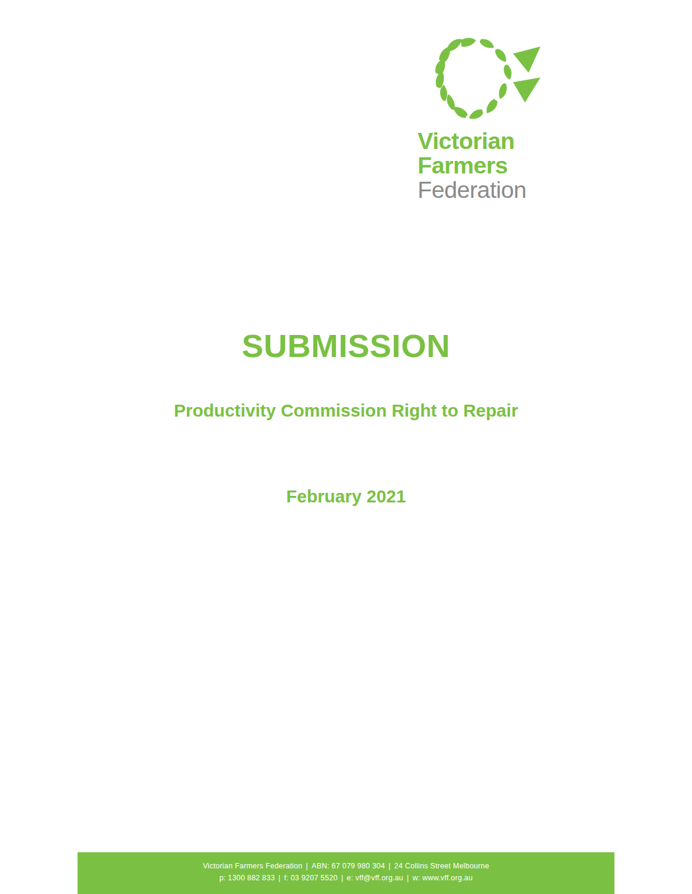Victorian Farmers Federation
SUBMISSION
Productivity Commission Right to Repair
February 2021
Victorian Farmers Federation|ABN: 67 079 980 304|24 Collins Street Melbourne
p: 1300 882 833|f: 03 9207 5520|e: vff@vff.org.au|w: www.vff.org.au